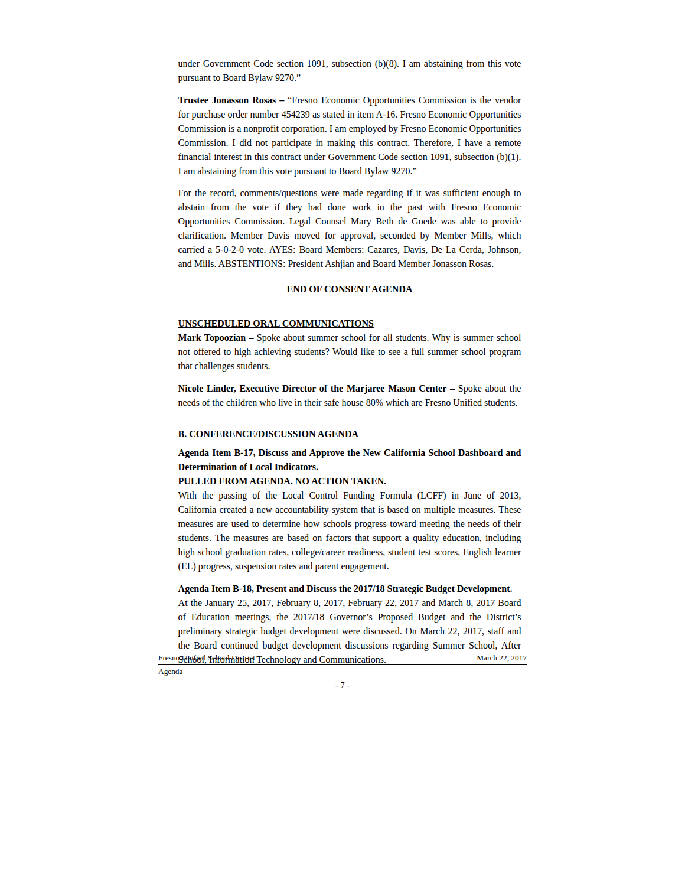under Government Code section 1091, subsection (b)(8). I am abstaining from this vote pursuant to Board Bylaw 9270.”
Trustee Jonasson Rosas – “Fresno Economic Opportunities Commission is the vendor for purchase order number 454239 as stated in item A-16. Fresno Economic Opportunities Commission is a nonprofit corporation. I am employed by Fresno Economic Opportunities Commission. I did not participate in making this contract. Therefore, I have a remote financial interest in this contract under Government Code section 1091, subsection (b)(1). I am abstaining from this vote pursuant to Board Bylaw 9270.”
For the record, comments/questions were made regarding if it was sufficient enough to abstain from the vote if they had done work in the past with Fresno Economic Opportunities Commission. Legal Counsel Mary Beth de Goede was able to provide clarification. Member Davis moved for approval, seconded by Member Mills, which carried a 5-0-2-0 vote. AYES: Board Members: Cazares, Davis, De La Cerda, Johnson, and Mills. ABSTENTIONS: President Ashjian and Board Member Jonasson Rosas.
END OF CONSENT AGENDA
UNSCHEDULED ORAL COMMUNICATIONS
Mark Topoozian – Spoke about summer school for all students. Why is summer school not offered to high achieving students? Would like to see a full summer school program that challenges students.
Nicole Linder, Executive Director of the Marjaree Mason Center – Spoke about the needs of the children who live in their safe house 80% which are Fresno Unified students.
B. CONFERENCE/DISCUSSION AGENDA
Agenda Item B-17, Discuss and Approve the New California School Dashboard and Determination of Local Indicators.
PULLED FROM AGENDA. NO ACTION TAKEN.
With the passing of the Local Control Funding Formula (LCFF) in June of 2013, California created a new accountability system that is based on multiple measures. These measures are used to determine how schools progress toward meeting the needs of their students. The measures are based on factors that support a quality education, including high school graduation rates, college/career readiness, student test scores, English learner (EL) progress, suspension rates and parent engagement.
Agenda Item B-18, Present and Discuss the 2017/18 Strategic Budget Development.
At the January 25, 2017, February 8, 2017, February 22, 2017 and March 8, 2017 Board of Education meetings, the 2017/18 Governor’s Proposed Budget and the District’s preliminary strategic budget development were discussed. On March 22, 2017, staff and the Board continued budget development discussions regarding Summer School, After School, Information Technology and Communications.
Fresno Unified School District March 22, 2017
Agenda
- 7 -